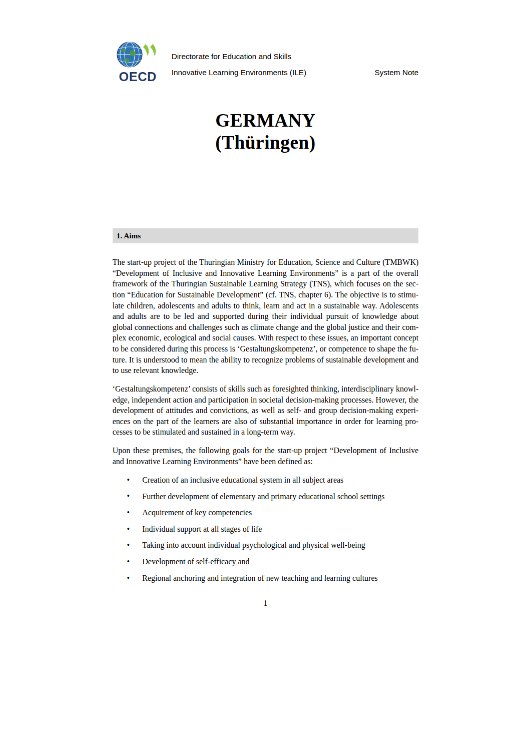OECD
Directorate for Education and Skills
Innovative Learning Environments (ILE) System Note
GERMANY(Thüringen)
1. Aims
The start-up project of the Thuringian Ministry for Education, Science and Culture (TMBWK) “Development of Inclusive and Innovative Learning Environments” is a part of the overall framework of the Thuringian Sustainable Learning Strategy (TNS), which focuses on the section “Education for Sustainable Development” (cf. TNS, chapter 6). The objective is to stimulate children, adolescents and adults to think, learn and act in a sustainable way. Adolescents and adults are to be led and supported during their individual pursuit of knowledge about global connections and challenges such as climate change and the global justice and their complex economic, ecological and social causes. With respect to these issues, an important concept to be considered during this process is ‘Gestaltungskompetenz’, or competence to shape the future. It is understood to mean the ability to recognize problems of sustainable development and to use relevant knowledge.
‘Gestaltungskompetenz’ consists of skills such as foresighted thinking, interdisciplinary knowledge, independent action and participation in societal decision-making processes. However, the development of attitudes and convictions, as well as self- and group decision-making experiences on the part of the learners are also of substantial importance in order for learning processes to be stimulated and sustained in a long-term way.
Upon these premises, the following goals for the start-up project “Development of Inclusive and Innovative Learning Environments” have been defined as:
Creation of an inclusive educational system in all subject areas
Further development of elementary and primary educational school settings
Acquirement of key competencies
Individual support at all stages of life
Taking into account individual psychological and physical well-being
Development of self-efficacy and
Regional anchoring and integration of new teaching and learning cultures
1